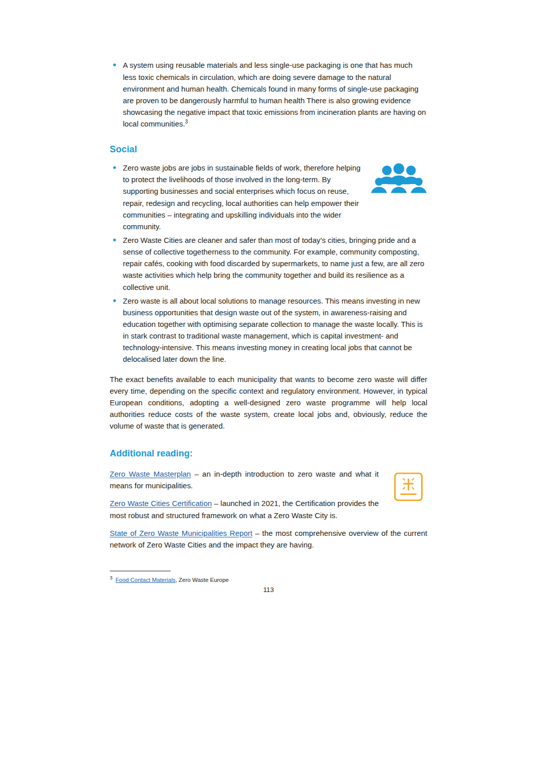A system using reusable materials and less single-use packaging is one that has much less toxic chemicals in circulation, which are doing severe damage to the natural environment and human health. Chemicals found in many forms of single-use packaging are proven to be dangerously harmful to human health There is also growing evidence showcasing the negative impact that toxic emissions from incineration plants are having on local communities.3
Social
Zero waste jobs are jobs in sustainable fields of work, therefore helping to protect the livelihoods of those involved in the long-term. By supporting businesses and social enterprises which focus on reuse, repair, redesign and recycling, local authorities can help empower their communities – integrating and upskilling individuals into the wider community.
Zero Waste Cities are cleaner and safer than most of today’s cities, bringing pride and a sense of collective togetherness to the community. For example, community composting, repair cafés, cooking with food discarded by supermarkets, to name just a few, are all zero waste activities which help bring the community together and build its resilience as a collective unit.
Zero waste is all about local solutions to manage resources. This means investing in new business opportunities that design waste out of the system, in awareness-raising and education together with optimising separate collection to manage the waste locally. This is in stark contrast to traditional waste management, which is capital investment- and technology-intensive. This means investing money in creating local jobs that cannot be delocalised later down the line.
The exact benefits available to each municipality that wants to become zero waste will differ every time, depending on the specific context and regulatory environment. However, in typical European conditions, adopting a well-designed zero waste programme will help local authorities reduce costs of the waste system, create local jobs and, obviously, reduce the volume of waste that is generated.
Additional reading:
Zero Waste Masterplan – an in-depth introduction to zero waste and what it means for municipalities.
Zero Waste Cities Certification – launched in 2021, the Certification provides the most robust and structured framework on what a Zero Waste City is.
State of Zero Waste Municipalities Report – the most comprehensive overview of the current network of Zero Waste Cities and the impact they are having.
3Food Contact Materials, Zero Waste Europe
113